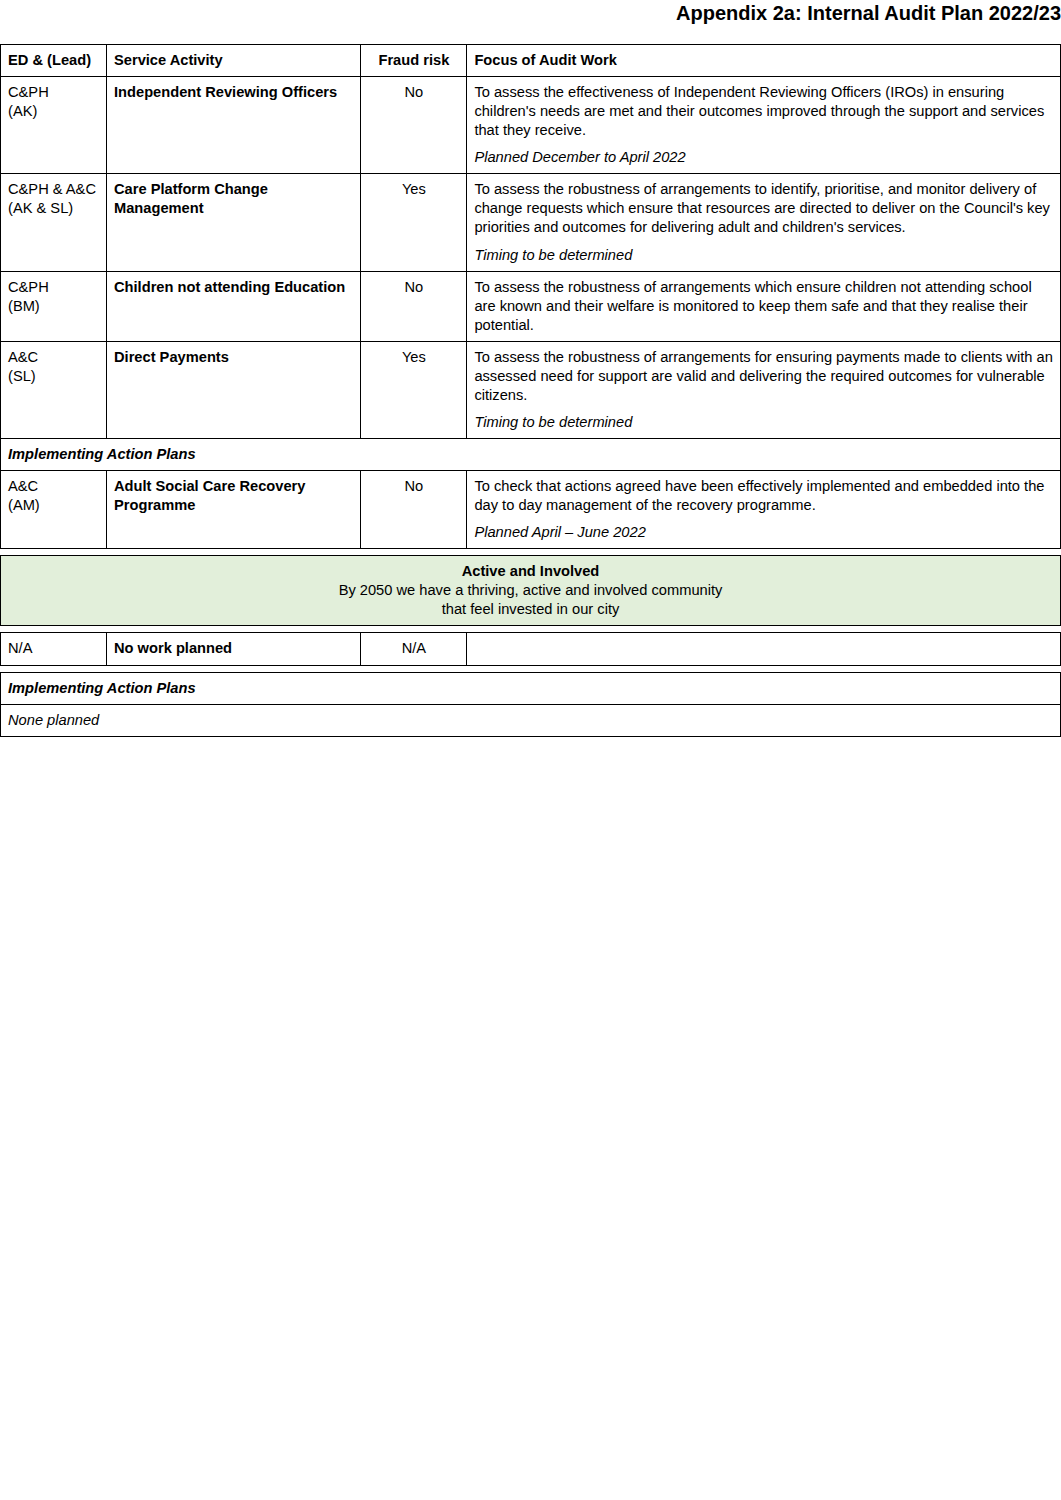Appendix 2a: Internal Audit Plan 2022/23
| ED & (Lead) | Service Activity | Fraud risk | Focus of Audit Work |
| --- | --- | --- | --- |
| C&PH (AK) | Independent Reviewing Officers | No | To assess the effectiveness of Independent Reviewing Officers (IROs) in ensuring children's needs are met and their outcomes improved through the support and services that they receive. Planned December to April 2022 |
| C&PH & A&C (AK & SL) | Care Platform Change Management | Yes | To assess the robustness of arrangements to identify, prioritise, and monitor delivery of change requests which ensure that resources are directed to deliver on the Council's key priorities and outcomes for delivering adult and children's services. Timing to be determined |
| C&PH (BM) | Children not attending Education | No | To assess the robustness of arrangements which ensure children not attending school are known and their welfare is monitored to keep them safe and that they realise their potential. |
| A&C (SL) | Direct Payments | Yes | To assess the robustness of arrangements for ensuring payments made to clients with an assessed need for support are valid and delivering the required outcomes for vulnerable citizens. Timing to be determined |
| Implementing Action Plans |
| A&C (AM) | Adult Social Care Recovery Programme | No | To check that actions agreed have been effectively implemented and embedded into the day to day management of the recovery programme. Planned April – June 2022 |
| Active and Involved By 2050 we have a thriving, active and involved community that feel invested in our city |
| N/A | No work planned | N/A | |
| Implementing Action Plans |
| None planned |